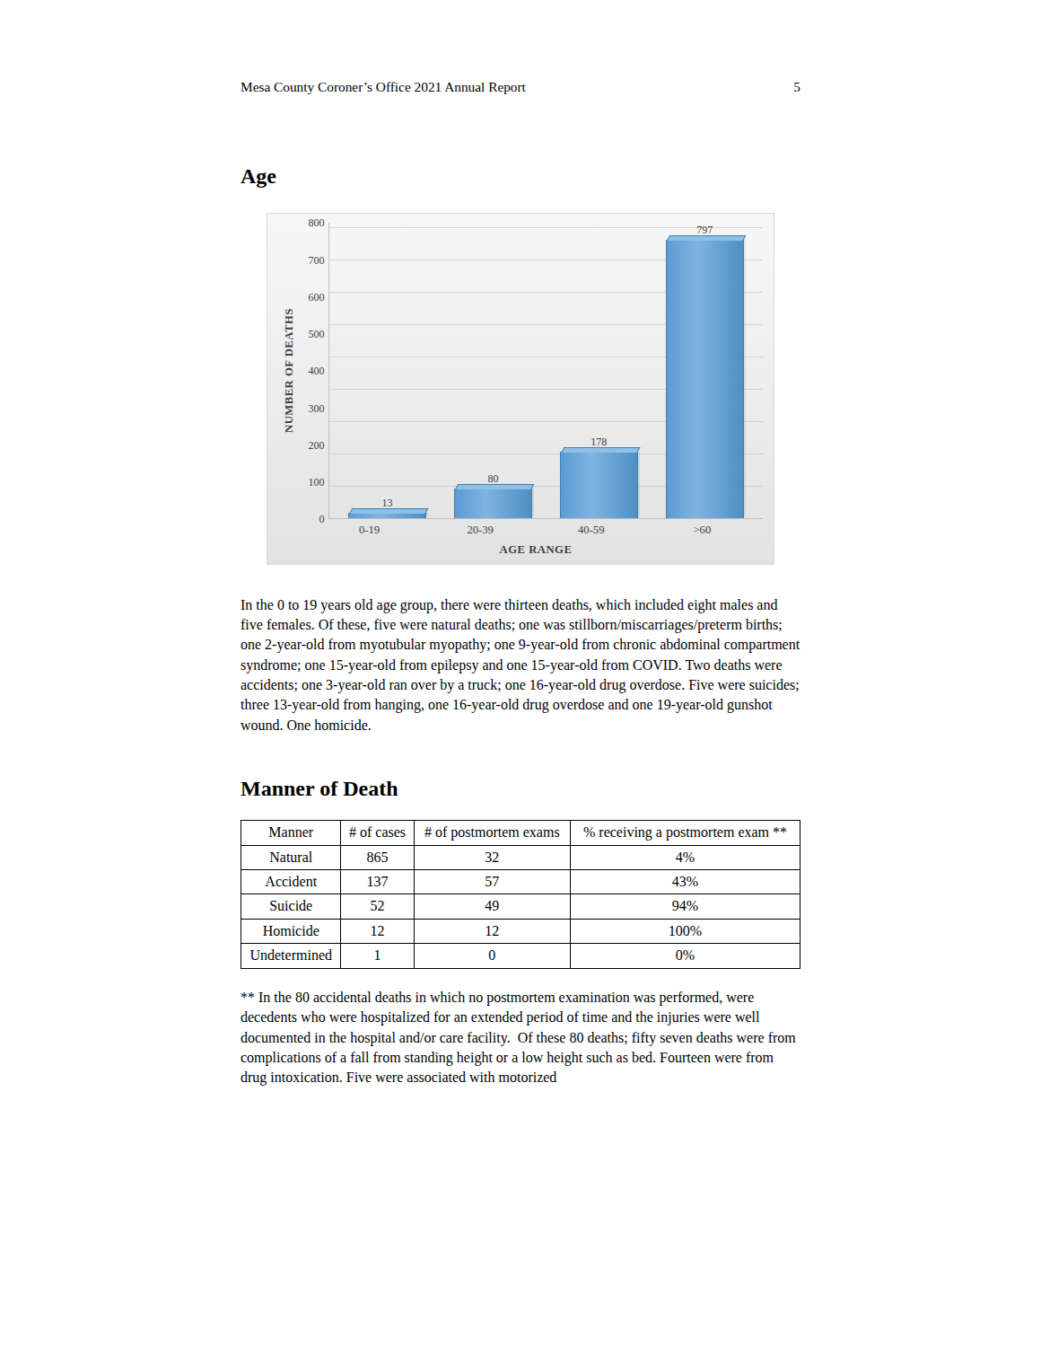Mesa County Coroner’s Office 2021 Annual Report
5
Age
NUMBER OF DEATHS
800 700 600 500 400 300 200 100 0
13
80
178
797
0-19
20-39
40-59
>60
AGE RANGE
In the 0 to 19 years old age group, there were thirteen deaths, which included eight males and five females. Of these, five were natural deaths; one was stillborn/miscarriages/preterm births; one 2-year-old from myotubular myopathy; one 9-year-old from chronic abdominal compartment syndrome; one 15-year-old from epilepsy and one 15-year-old from COVID. Two deaths were accidents; one 3-year-old ran over by a truck; one 16-year-old drug overdose. Five were suicides; three 13-year-old from hanging, one 16-year-old drug overdose and one 19-year-old gunshot wound. One homicide.
Manner of Death
| Manner | # of cases | # of postmortem exams | % receiving a postmortem exam ** |
| --- | --- | --- | --- |
| Natural | 865 | 32 | 4% |
| Accident | 137 | 57 | 43% |
| Suicide | 52 | 49 | 94% |
| Homicide | 12 | 12 | 100% |
| Undetermined | 1 | 0 | 0% |
** In the 80 accidental deaths in which no postmortem examination was performed, were decedents who were hospitalized for an extended period of time and the injuries were well documented in the hospital and/or care facility. Of these 80 deaths; fifty seven deaths were from complications of a fall from standing height or a low height such as bed. Fourteen were from drug intoxication. Five were associated with motorized